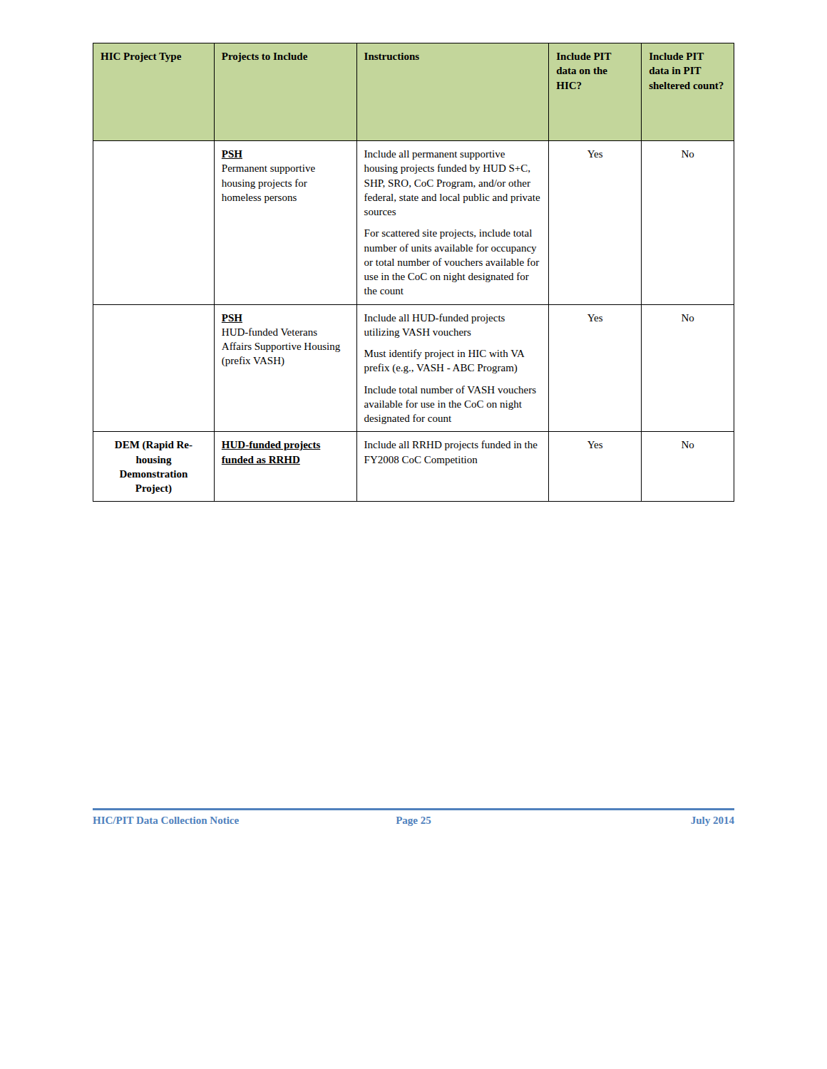| HIC Project Type | Projects to Include | Instructions | Include PIT data on the HIC? | Include PIT data in PIT sheltered count? |
| --- | --- | --- | --- | --- |
| | PSH Permanent supportive housing projects for homeless persons | Include all permanent supportive housing projects funded by HUD S+C, SHP, SRO, CoC Program, and/or other federal, state and local public and private sources For scattered site projects, include total number of units available for occupancy or total number of vouchers available for use in the CoC on night designated for the count | Yes | No |
| | PSH HUD-funded Veterans Affairs Supportive Housing (prefix VASH) | Include all HUD-funded projects utilizing VASH vouchers Must identify project in HIC with VA prefix (e.g., VASH - ABC Program) Include total number of VASH vouchers available for use in the CoC on night designated for count | Yes | No |
| DEM (Rapid Re-housing Demonstration Project) | HUD-funded projects funded as RRHD | Include all RRHD projects funded in the FY2008 CoC Competition | Yes | No |
HIC/PIT Data Collection Notice Page 25 July 2014